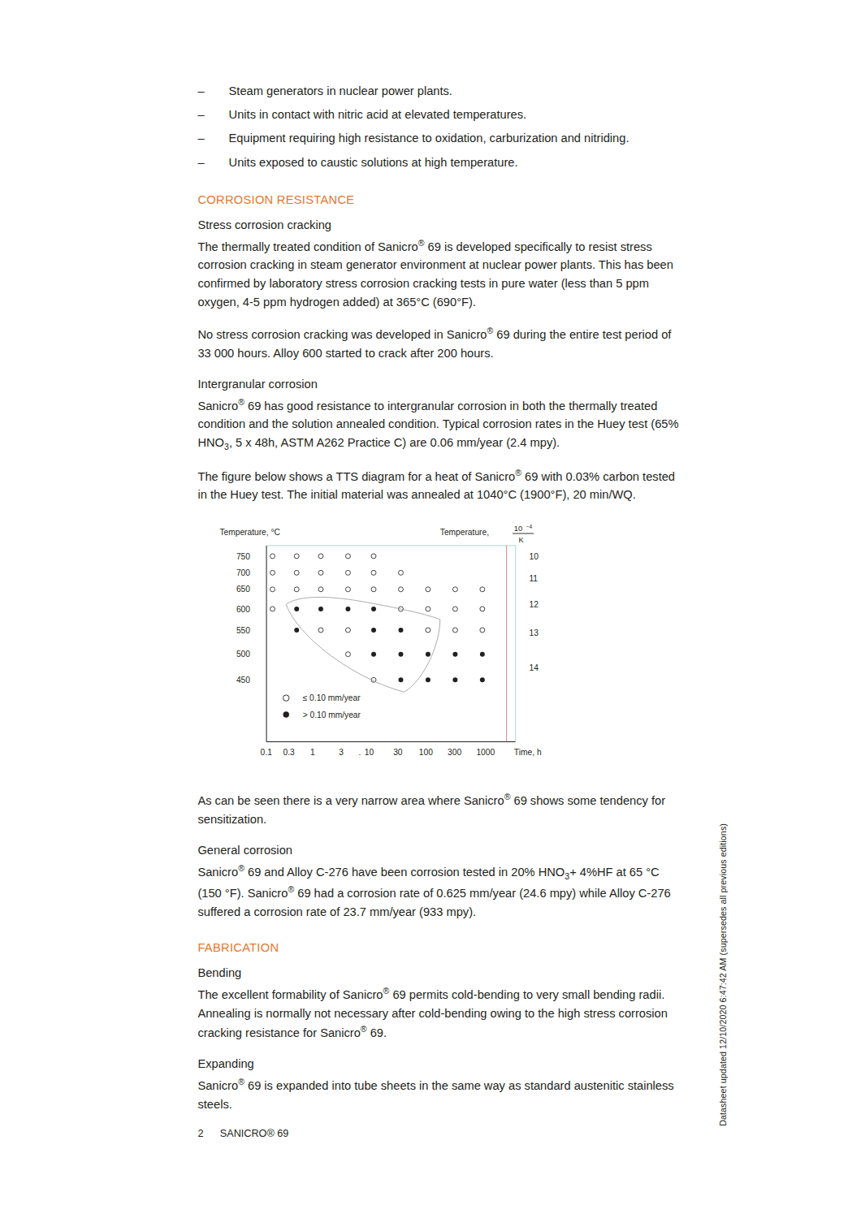Steam generators in nuclear power plants.
Units in contact with nitric acid at elevated temperatures.
Equipment requiring high resistance to oxidation, carburization and nitriding.
Units exposed to caustic solutions at high temperature.
Corrosion resistance
Stress corrosion cracking
The thermally treated condition of Sanicro® 69 is developed specifically to resist stress corrosion cracking in steam generator environment at nuclear power plants. This has been confirmed by laboratory stress corrosion cracking tests in pure water (less than 5 ppm oxygen, 4-5 ppm hydrogen added) at 365°C (690°F).
No stress corrosion cracking was developed in Sanicro® 69 during the entire test period of 33 000 hours. Alloy 600 started to crack after 200 hours.
Intergranular corrosion
Sanicro® 69 has good resistance to intergranular corrosion in both the thermally treated condition and the solution annealed condition. Typical corrosion rates in the Huey test (65% HNO3, 5 x 48h, ASTM A262 Practice C) are 0.06 mm/year (2.4 mpy).
The figure below shows a TTS diagram for a heat of Sanicro® 69 with 0.03% carbon tested in the Huey test. The initial material was annealed at 1040°C (1900°F), 20 min/WQ.
Temperature, °C Temperature, 10 −4 K 750 700 650 600 550 500 450 10 11 12 13 14 0.1 0.3 1 3 . 10 30 100 300 1000 Time, h ≤ 0.10 mm/year > 0.10 mm/year
As can be seen there is a very narrow area where Sanicro® 69 shows some tendency for sensitization.
General corrosion
Sanicro® 69 and Alloy C-276 have been corrosion tested in 20% HNO3+ 4%HF at 65 °C (150 °F). Sanicro® 69 had a corrosion rate of 0.625 mm/year (24.6 mpy) while Alloy C-276 suffered a corrosion rate of 23.7 mm/year (933 mpy).
Fabrication
Bending
The excellent formability of Sanicro® 69 permits cold-bending to very small bending radii. Annealing is normally not necessary after cold-bending owing to the high stress corrosion cracking resistance for Sanicro® 69.
Expanding
Sanicro® 69 is expanded into tube sheets in the same way as standard austenitic stainless steels.
2 SANICRO® 69
Datasheet updated 12/10/2020 6:47:42 AM (supersedes all previous editions)